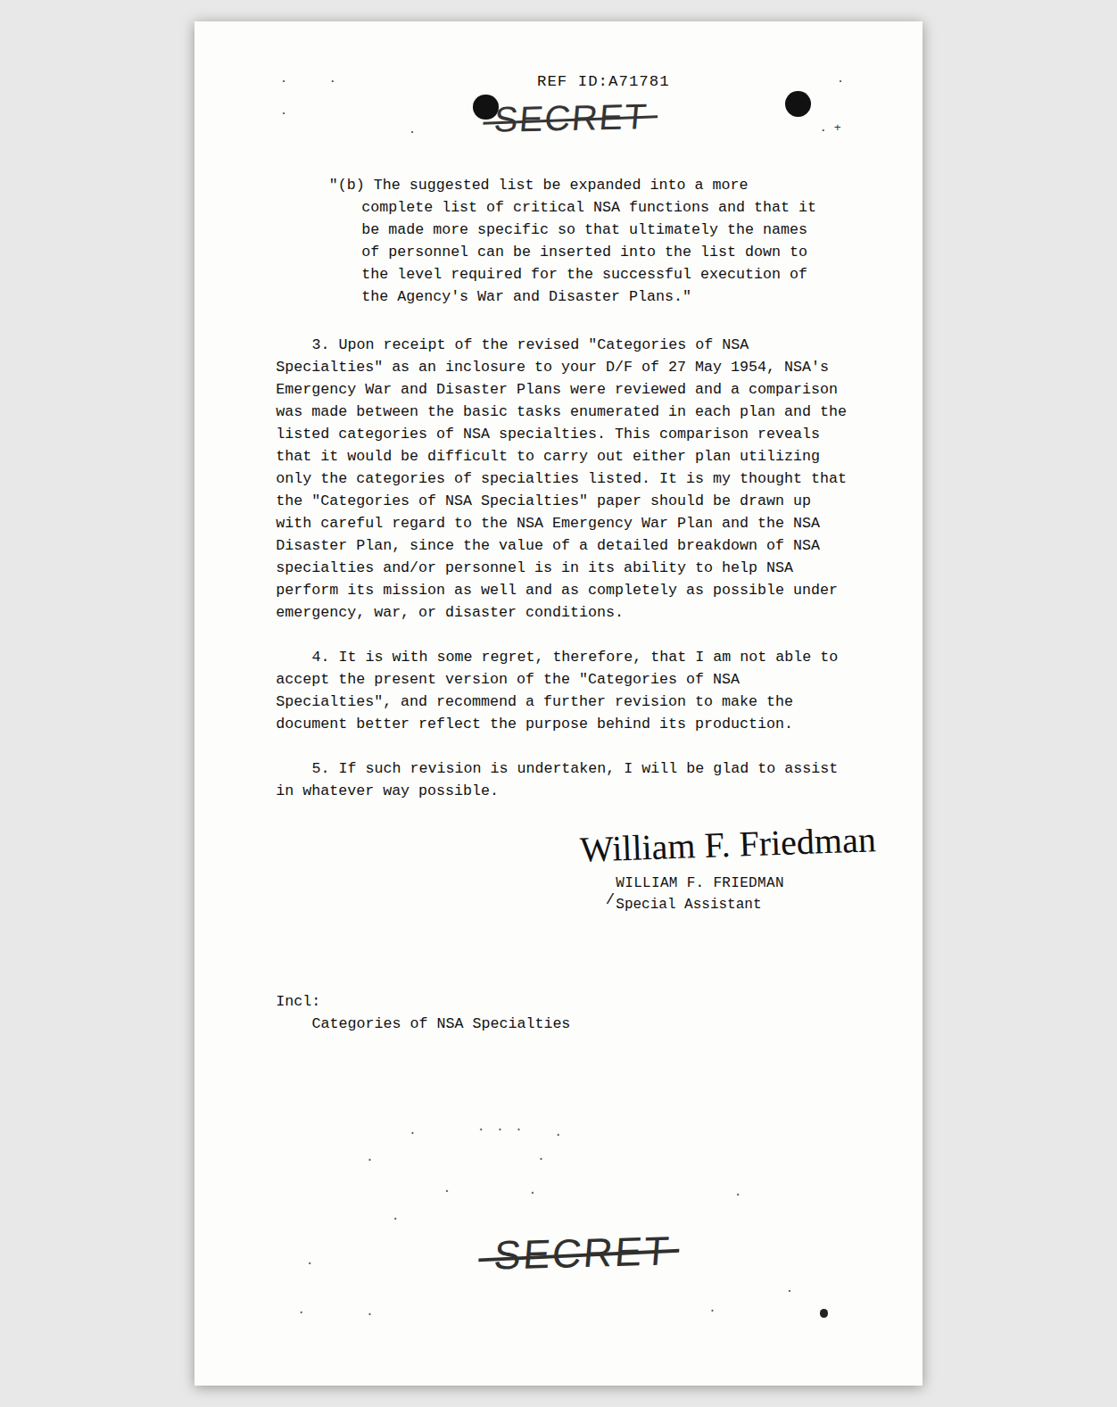. . . . . . +
REF ID:A71781
SECRET
"(b) The suggested list be expanded into a more complete list of critical NSA functions and that it be made more specific so that ultimately the names of personnel can be inserted into the list down to the level required for the successful execution of the Agency's War and Disaster Plans."
3. Upon receipt of the revised "Categories of NSA Specialties" as an inclosure to your D/F of 27 May 1954, NSA's Emergency War and Disaster Plans were reviewed and a comparison was made between the basic tasks enumerated in each plan and the listed categories of NSA specialties. This comparison reveals that it would be difficult to carry out either plan utilizing only the categories of specialties listed. It is my thought that the "Categories of NSA Specialties" paper should be drawn up with careful regard to the NSA Emergency War Plan and the NSA Disaster Plan, since the value of a detailed breakdown of NSA specialties and/or personnel is in its ability to help NSA perform its mission as well and as completely as possible under emergency, war, or disaster conditions.
4. It is with some regret, therefore, that I am not able to accept the present version of the "Categories of NSA Specialties", and recommend a further revision to make the document better reflect the purpose behind its production.
5. If such revision is undertaken, I will be glad to assist in whatever way possible.
William F. Friedman
/
WILLIAM F. FRIEDMAN
Special Assistant
Incl:
Categories of NSA Specialties
. . . . . . . . . . . . . . . .
SECRET